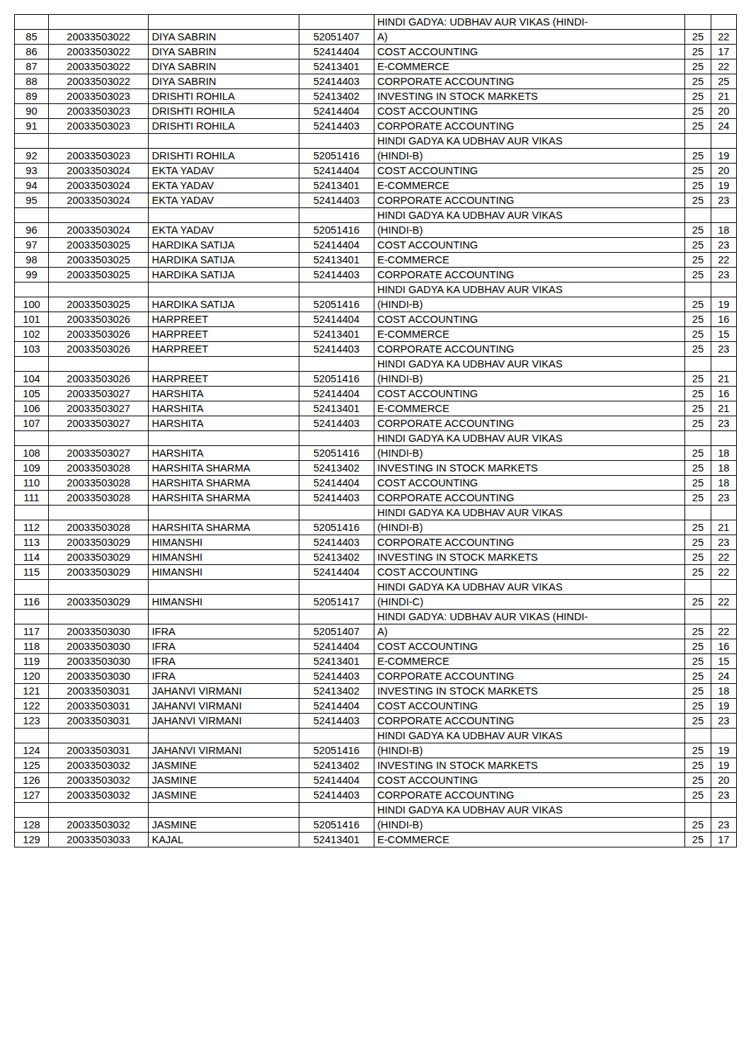| | | | | HINDI GADYA: UDBHAV AUR VIKAS (HINDI- | | |
| 85 | 20033503022 | DIYA SABRIN | 52051407 | A) | 25 | 22 |
| 86 | 20033503022 | DIYA SABRIN | 52414404 | COST ACCOUNTING | 25 | 17 |
| 87 | 20033503022 | DIYA SABRIN | 52413401 | E-COMMERCE | 25 | 22 |
| 88 | 20033503022 | DIYA SABRIN | 52414403 | CORPORATE ACCOUNTING | 25 | 25 |
| 89 | 20033503023 | DRISHTI ROHILA | 52413402 | INVESTING IN STOCK MARKETS | 25 | 21 |
| 90 | 20033503023 | DRISHTI ROHILA | 52414404 | COST ACCOUNTING | 25 | 20 |
| 91 | 20033503023 | DRISHTI ROHILA | 52414403 | CORPORATE ACCOUNTING | 25 | 24 |
| | | | | HINDI GADYA KA UDBHAV AUR VIKAS | | |
| 92 | 20033503023 | DRISHTI ROHILA | 52051416 | (HINDI-B) | 25 | 19 |
| 93 | 20033503024 | EKTA YADAV | 52414404 | COST ACCOUNTING | 25 | 20 |
| 94 | 20033503024 | EKTA YADAV | 52413401 | E-COMMERCE | 25 | 19 |
| 95 | 20033503024 | EKTA YADAV | 52414403 | CORPORATE ACCOUNTING | 25 | 23 |
| | | | | HINDI GADYA KA UDBHAV AUR VIKAS | | |
| 96 | 20033503024 | EKTA YADAV | 52051416 | (HINDI-B) | 25 | 18 |
| 97 | 20033503025 | HARDIKA SATIJA | 52414404 | COST ACCOUNTING | 25 | 23 |
| 98 | 20033503025 | HARDIKA SATIJA | 52413401 | E-COMMERCE | 25 | 22 |
| 99 | 20033503025 | HARDIKA SATIJA | 52414403 | CORPORATE ACCOUNTING | 25 | 23 |
| | | | | HINDI GADYA KA UDBHAV AUR VIKAS | | |
| 100 | 20033503025 | HARDIKA SATIJA | 52051416 | (HINDI-B) | 25 | 19 |
| 101 | 20033503026 | HARPREET | 52414404 | COST ACCOUNTING | 25 | 16 |
| 102 | 20033503026 | HARPREET | 52413401 | E-COMMERCE | 25 | 15 |
| 103 | 20033503026 | HARPREET | 52414403 | CORPORATE ACCOUNTING | 25 | 23 |
| | | | | HINDI GADYA KA UDBHAV AUR VIKAS | | |
| 104 | 20033503026 | HARPREET | 52051416 | (HINDI-B) | 25 | 21 |
| 105 | 20033503027 | HARSHITA | 52414404 | COST ACCOUNTING | 25 | 16 |
| 106 | 20033503027 | HARSHITA | 52413401 | E-COMMERCE | 25 | 21 |
| 107 | 20033503027 | HARSHITA | 52414403 | CORPORATE ACCOUNTING | 25 | 23 |
| | | | | HINDI GADYA KA UDBHAV AUR VIKAS | | |
| 108 | 20033503027 | HARSHITA | 52051416 | (HINDI-B) | 25 | 18 |
| 109 | 20033503028 | HARSHITA SHARMA | 52413402 | INVESTING IN STOCK MARKETS | 25 | 18 |
| 110 | 20033503028 | HARSHITA SHARMA | 52414404 | COST ACCOUNTING | 25 | 18 |
| 111 | 20033503028 | HARSHITA SHARMA | 52414403 | CORPORATE ACCOUNTING | 25 | 23 |
| | | | | HINDI GADYA KA UDBHAV AUR VIKAS | | |
| 112 | 20033503028 | HARSHITA SHARMA | 52051416 | (HINDI-B) | 25 | 21 |
| 113 | 20033503029 | HIMANSHI | 52414403 | CORPORATE ACCOUNTING | 25 | 23 |
| 114 | 20033503029 | HIMANSHI | 52413402 | INVESTING IN STOCK MARKETS | 25 | 22 |
| 115 | 20033503029 | HIMANSHI | 52414404 | COST ACCOUNTING | 25 | 22 |
| | | | | HINDI GADYA KA UDBHAV AUR VIKAS | | |
| 116 | 20033503029 | HIMANSHI | 52051417 | (HINDI-C) | 25 | 22 |
| | | | | HINDI GADYA: UDBHAV AUR VIKAS (HINDI- | | |
| 117 | 20033503030 | IFRA | 52051407 | A) | 25 | 22 |
| 118 | 20033503030 | IFRA | 52414404 | COST ACCOUNTING | 25 | 16 |
| 119 | 20033503030 | IFRA | 52413401 | E-COMMERCE | 25 | 15 |
| 120 | 20033503030 | IFRA | 52414403 | CORPORATE ACCOUNTING | 25 | 24 |
| 121 | 20033503031 | JAHANVI VIRMANI | 52413402 | INVESTING IN STOCK MARKETS | 25 | 18 |
| 122 | 20033503031 | JAHANVI VIRMANI | 52414404 | COST ACCOUNTING | 25 | 19 |
| 123 | 20033503031 | JAHANVI VIRMANI | 52414403 | CORPORATE ACCOUNTING | 25 | 23 |
| | | | | HINDI GADYA KA UDBHAV AUR VIKAS | | |
| 124 | 20033503031 | JAHANVI VIRMANI | 52051416 | (HINDI-B) | 25 | 19 |
| 125 | 20033503032 | JASMINE | 52413402 | INVESTING IN STOCK MARKETS | 25 | 19 |
| 126 | 20033503032 | JASMINE | 52414404 | COST ACCOUNTING | 25 | 20 |
| 127 | 20033503032 | JASMINE | 52414403 | CORPORATE ACCOUNTING | 25 | 23 |
| | | | | HINDI GADYA KA UDBHAV AUR VIKAS | | |
| 128 | 20033503032 | JASMINE | 52051416 | (HINDI-B) | 25 | 23 |
| 129 | 20033503033 | KAJAL | 52413401 | E-COMMERCE | 25 | 17 |